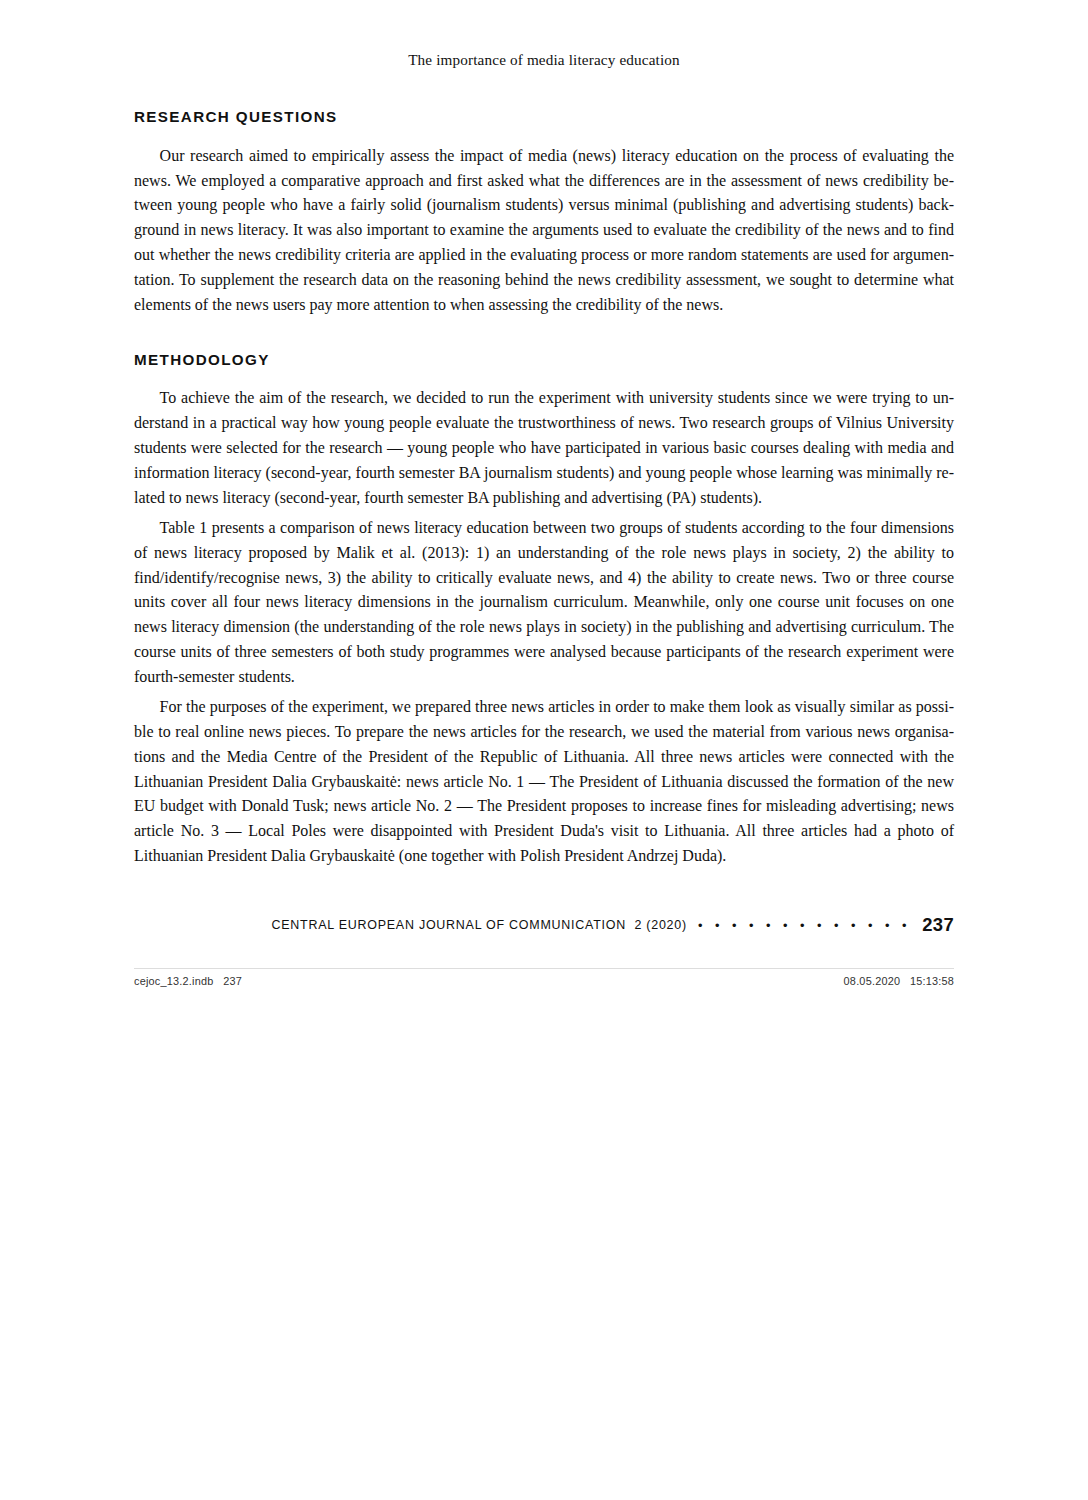The importance of media literacy education
Research questions
Our research aimed to empirically assess the impact of media (news) literacy education on the process of evaluating the news. We employed a comparative approach and first asked what the differences are in the assessment of news credibility between young people who have a fairly solid (journalism students) versus minimal (publishing and advertising students) background in news literacy. It was also important to examine the arguments used to evaluate the credibility of the news and to find out whether the news credibility criteria are applied in the evaluating process or more random statements are used for argumentation. To supplement the research data on the reasoning behind the news credibility assessment, we sought to determine what elements of the news users pay more attention to when assessing the credibility of the news.
Methodology
To achieve the aim of the research, we decided to run the experiment with university students since we were trying to understand in a practical way how young people evaluate the trustworthiness of news. Two research groups of Vilnius University students were selected for the research — young people who have participated in various basic courses dealing with media and information literacy (second-year, fourth semester BA journalism students) and young people whose learning was minimally related to news literacy (second-year, fourth semester BA publishing and advertising (PA) students).
Table 1 presents a comparison of news literacy education between two groups of students according to the four dimensions of news literacy proposed by Malik et al. (2013): 1) an understanding of the role news plays in society, 2) the ability to find/identify/recognise news, 3) the ability to critically evaluate news, and 4) the ability to create news. Two or three course units cover all four news literacy dimensions in the journalism curriculum. Meanwhile, only one course unit focuses on one news literacy dimension (the understanding of the role news plays in society) in the publishing and advertising curriculum. The course units of three semesters of both study programmes were analysed because participants of the research experiment were fourth-semester students.
For the purposes of the experiment, we prepared three news articles in order to make them look as visually similar as possible to real online news pieces. To prepare the news articles for the research, we used the material from various news organisations and the Media Centre of the President of the Republic of Lithuania. All three news articles were connected with the Lithuanian President Dalia Grybauskaitė: news article No. 1 — The President of Lithuania discussed the formation of the new EU budget with Donald Tusk; news article No. 2 — The President proposes to increase fines for misleading advertising; news article No. 3 — Local Poles were disappointed with President Duda's visit to Lithuania. All three articles had a photo of Lithuanian President Dalia Grybauskaitė (one together with Polish President Andrzej Duda).
Central European Journal of Communication 2 (2020) • • • • • • • • • • • • • 237
cejoc_13.2.indb 237 08.05.2020 15:13:58